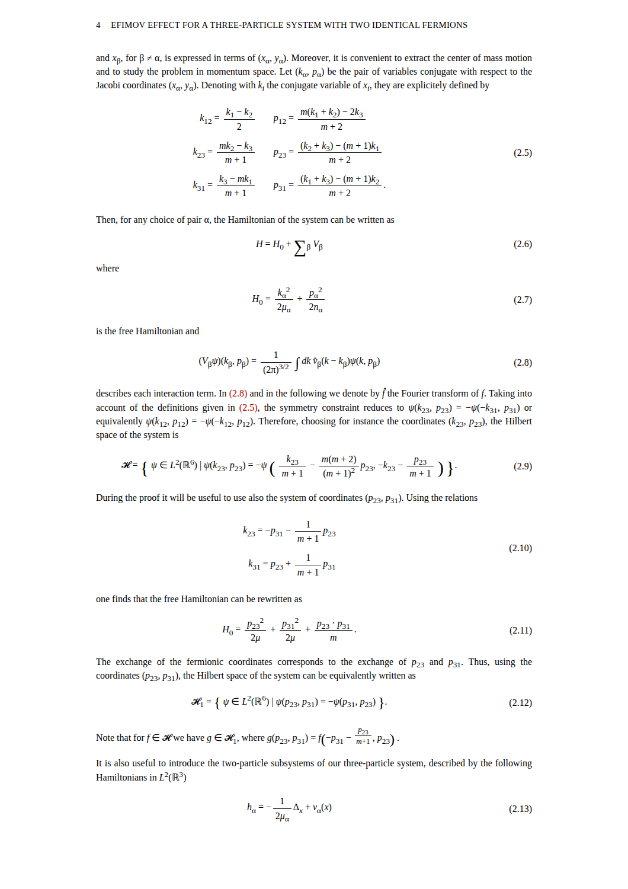4 EFIMOV EFFECT FOR A THREE-PARTICLE SYSTEM WITH TWO IDENTICAL FERMIONS
and xβ, for β ≠ α, is expressed in terms of (xα, yα). Moreover, it is convenient to extract the center of mass motion and to study the problem in momentum space. Let (kα, pα) be the pair of variables conjugate with respect to the Jacobi coordinates (xα, yα). Denoting with ki the conjugate variable of xi, they are explicitely defined by
| k 12 = k 1 − k 2 2 | p 12 = m ( k 1 + k 2 ) − 2 k 3 m + 2 |
| k 23 = mk 2 − k 3 m + 1 | p 23 = ( k 2 + k 3 ) − ( m + 1) k 1 m + 2 |
| k 31 = k 3 − mk 1 m + 1 | p 31 = ( k 1 + k 3 ) − ( m + 1) k 2 m + 2 . |
(2.5)
Then, for any choice of pair α, the Hamiltonian of the system can be written as
H = H0 + ∑β Vβ
(2.6)
where
H0 = kα22μα + pα22nα
(2.7)
is the free Hamiltonian and
(Vβψ)(kβ, pβ) = 1(2π)3/2 ∫ dk v̂β(k − kβ)ψ(k, pβ)
(2.8)
describes each interaction term. In (2.8) and in the following we denote by f̂ the Fourier transform of f. Taking into account of the definitions given in (2.5), the symmetry constraint reduces to ψ(k23, p23) = −ψ(−k31, p31) or equivalently ψ(k12, p12) = −ψ(−k12, p12). Therefore, choosing for instance the coordinates (k23, p23), the Hilbert space of the system is
𝓗 = { ψ ∈ L2(ℝ6) | ψ(k23, p23) = −ψ ( k23 m + 1 − m(m + 2)(m + 1)2 p23, −k23 − p23 m + 1 ) }.
(2.9)
During the proof it will be useful to use also the system of coordinates (p23, p31). Using the relations
| k 23 = − p 31 − 1 m + 1 p 23 |
| k 31 = p 23 + 1 m + 1 p 31 |
(2.10)
one finds that the free Hamiltonian can be rewritten as
H0 = p2322μ + p3122μ + p23 · p31 m.
(2.11)
The exchange of the fermionic coordinates corresponds to the exchange of p23 and p31. Thus, using the coordinates (p23, p31), the Hilbert space of the system can be equivalently written as
𝓗1 = { ψ ∈ L2(ℝ6) | ψ(p23, p31) = −ψ(p31, p23) }.
(2.12)
Note that for f ∈ 𝓗 we have g ∈ 𝓗1, where g(p23, p31) = f(−p31 − p23 m+1, p23) .
It is also useful to introduce the two-particle subsystems of our three-particle system, described by the following Hamiltonians in L2(ℝ3)
hα = −12μα Δx + vα(x)
(2.13)